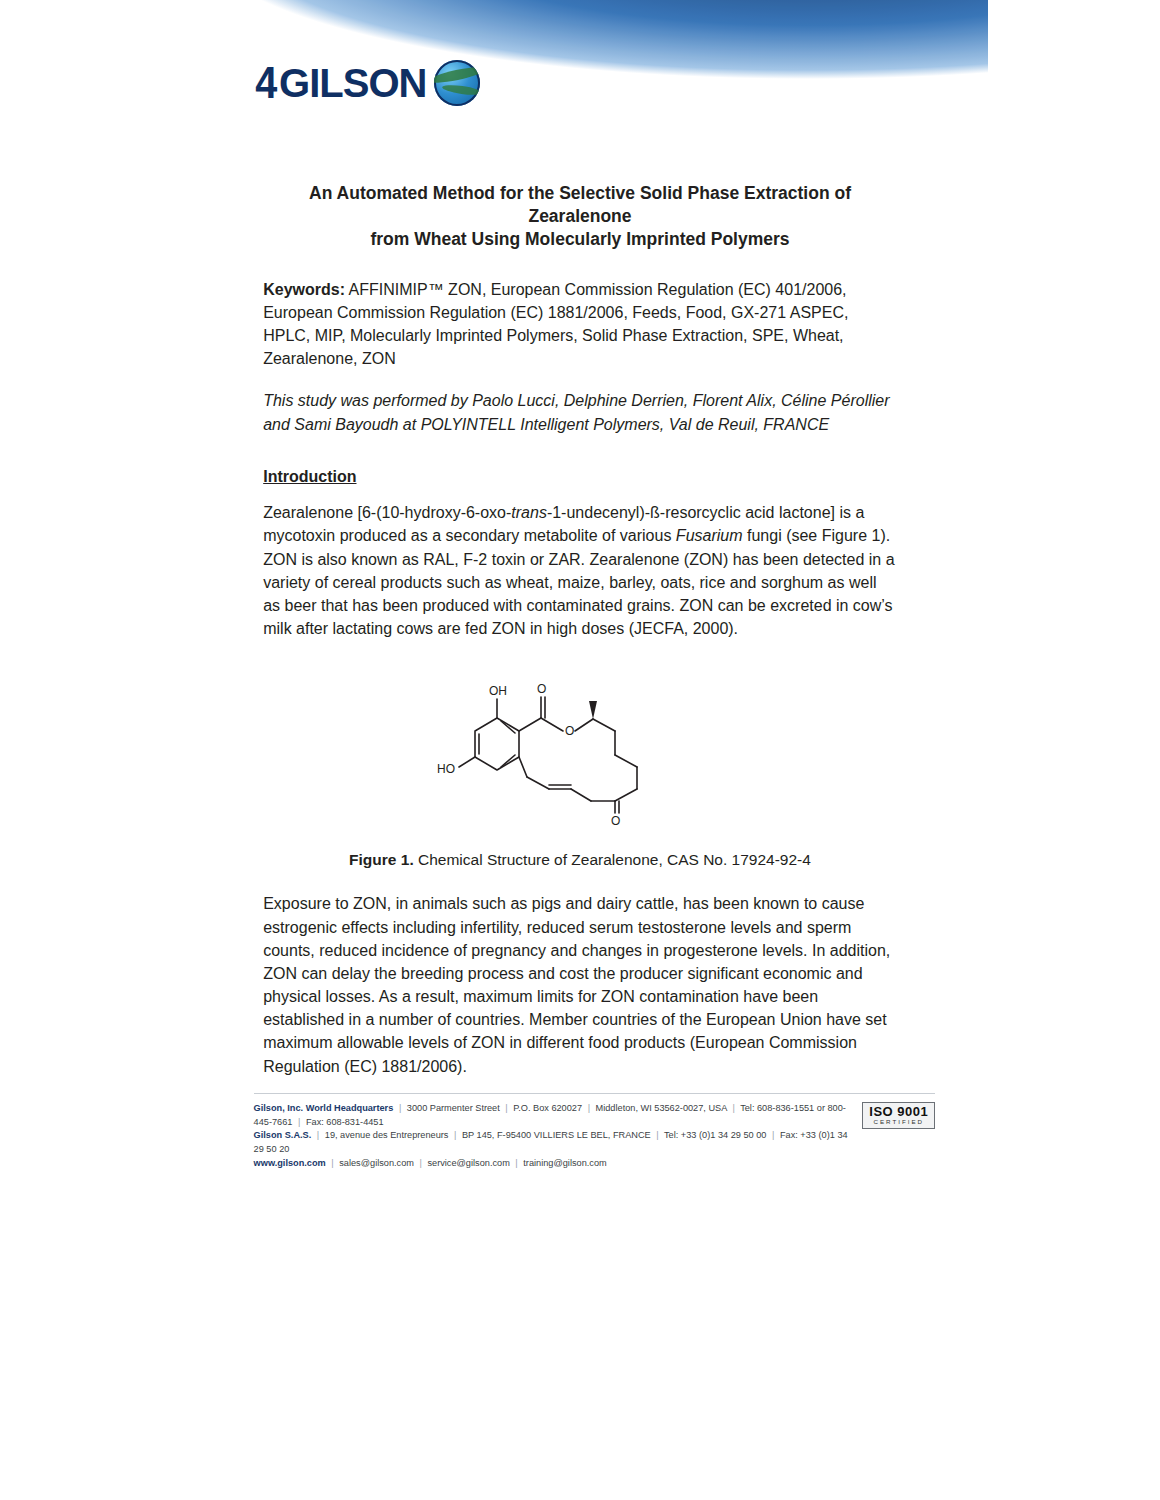4 GILSON
An Automated Method for the Selective Solid Phase Extraction of Zearalenone
from Wheat Using Molecularly Imprinted Polymers
Keywords: AFFINIMIP™ ZON, European Commission Regulation (EC) 401/2006, European Commission Regulation (EC) 1881/2006, Feeds, Food, GX-271 ASPEC, HPLC, MIP, Molecularly Imprinted Polymers, Solid Phase Extraction, SPE, Wheat, Zearalenone, ZON
This study was performed by Paolo Lucci, Delphine Derrien, Florent Alix, Céline Pérollier and Sami Bayoudh at POLYINTELL Intelligent Polymers, Val de Reuil, FRANCE
Introduction
Zearalenone [6-(10-hydroxy-6-oxo-trans-1-undecenyl)-ß-resorcyclic acid lactone] is a mycotoxin produced as a secondary metabolite of various Fusarium fungi (see Figure 1). ZON is also known as RAL, F-2 toxin or ZAR. Zearalenone (ZON) has been detected in a variety of cereal products such as wheat, maize, barley, oats, rice and sorghum as well as beer that has been produced with contaminated grains. ZON can be excreted in cow’s milk after lactating cows are fed ZON in high doses (JECFA, 2000).
OH HO O O O
Figure 1. Chemical Structure of Zearalenone, CAS No. 17924-92-4
Exposure to ZON, in animals such as pigs and dairy cattle, has been known to cause estrogenic effects including infertility, reduced serum testosterone levels and sperm counts, reduced incidence of pregnancy and changes in progesterone levels. In addition, ZON can delay the breeding process and cost the producer significant economic and physical losses. As a result, maximum limits for ZON contamination have been established in a number of countries. Member countries of the European Union have set maximum allowable levels of ZON in different food products (European Commission Regulation (EC) 1881/2006).
Gilson, Inc. World Headquarters | 3000 Parmenter Street | P.O. Box 620027 | Middleton, WI 53562-0027, USA | Tel: 608-836-1551 or 800-445-7661 | Fax: 608-831-4451
Gilson S.A.S. | 19, avenue des Entrepreneurs | BP 145, F-95400 VILLIERS LE BEL, FRANCE | Tel: +33 (0)1 34 29 50 00 | Fax: +33 (0)1 34 29 50 20
www.gilson.com | sales@gilson.com | service@gilson.com | training@gilson.com
ISO 9001
CERTIFIED